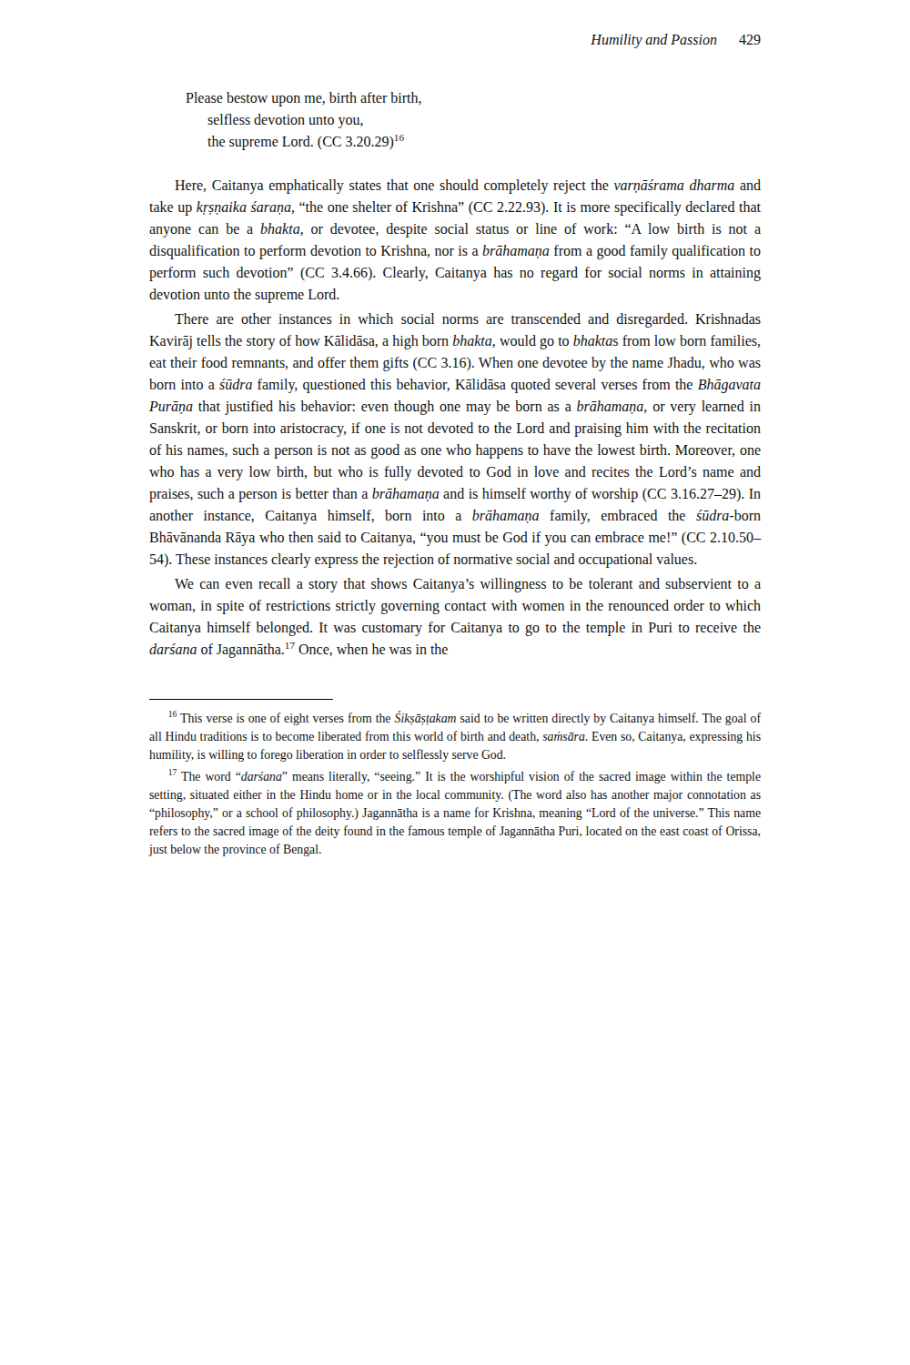Humility and Passion 429
Please bestow upon me, birth after birth,
selfless devotion unto you,
the supreme Lord. (CC 3.20.29)16
Here, Caitanya emphatically states that one should completely reject the varṇāśrama dharma and take up kṛṣṇaika śaraṇa, “the one shelter of Krishna” (CC 2.22.93). It is more specifically declared that anyone can be a bhakta, or devotee, despite social status or line of work: “A low birth is not a disqualification to perform devotion to Krishna, nor is a brāhamaṇa from a good family qualification to perform such devotion” (CC 3.4.66). Clearly, Caitanya has no regard for social norms in attaining devotion unto the supreme Lord.
There are other instances in which social norms are transcended and disregarded. Krishnadas Kavirāj tells the story of how Kālidāsa, a high born bhakta, would go to bhaktas from low born families, eat their food remnants, and offer them gifts (CC 3.16). When one devotee by the name Jhadu, who was born into a śūdra family, questioned this behavior, Kālidāsa quoted several verses from the Bhāgavata Purāṇa that justified his behavior: even though one may be born as a brāhamaṇa, or very learned in Sanskrit, or born into aristocracy, if one is not devoted to the Lord and praising him with the recitation of his names, such a person is not as good as one who happens to have the lowest birth. Moreover, one who has a very low birth, but who is fully devoted to God in love and recites the Lord’s name and praises, such a person is better than a brāhamaṇa and is himself worthy of worship (CC 3.16.27–29). In another instance, Caitanya himself, born into a brāhamaṇa family, embraced the śūdra-born Bhāvānanda Rāya who then said to Caitanya, “you must be God if you can embrace me!” (CC 2.10.50–54). These instances clearly express the rejection of normative social and occupational values.
We can even recall a story that shows Caitanya’s willingness to be tolerant and subservient to a woman, in spite of restrictions strictly governing contact with women in the renounced order to which Caitanya himself belonged. It was customary for Caitanya to go to the temple in Puri to receive the darśana of Jagannātha.17 Once, when he was in the
16 This verse is one of eight verses from the Śikṣāṣṭakam said to be written directly by Caitanya himself. The goal of all Hindu traditions is to become liberated from this world of birth and death, saṁsāra. Even so, Caitanya, expressing his humility, is willing to forego liberation in order to selflessly serve God.
17 The word “darśana” means literally, “seeing.” It is the worshipful vision of the sacred image within the temple setting, situated either in the Hindu home or in the local community. (The word also has another major connotation as “philosophy,” or a school of philosophy.) Jagannātha is a name for Krishna, meaning “Lord of the universe.” This name refers to the sacred image of the deity found in the famous temple of Jagannātha Puri, located on the east coast of Orissa, just below the province of Bengal.